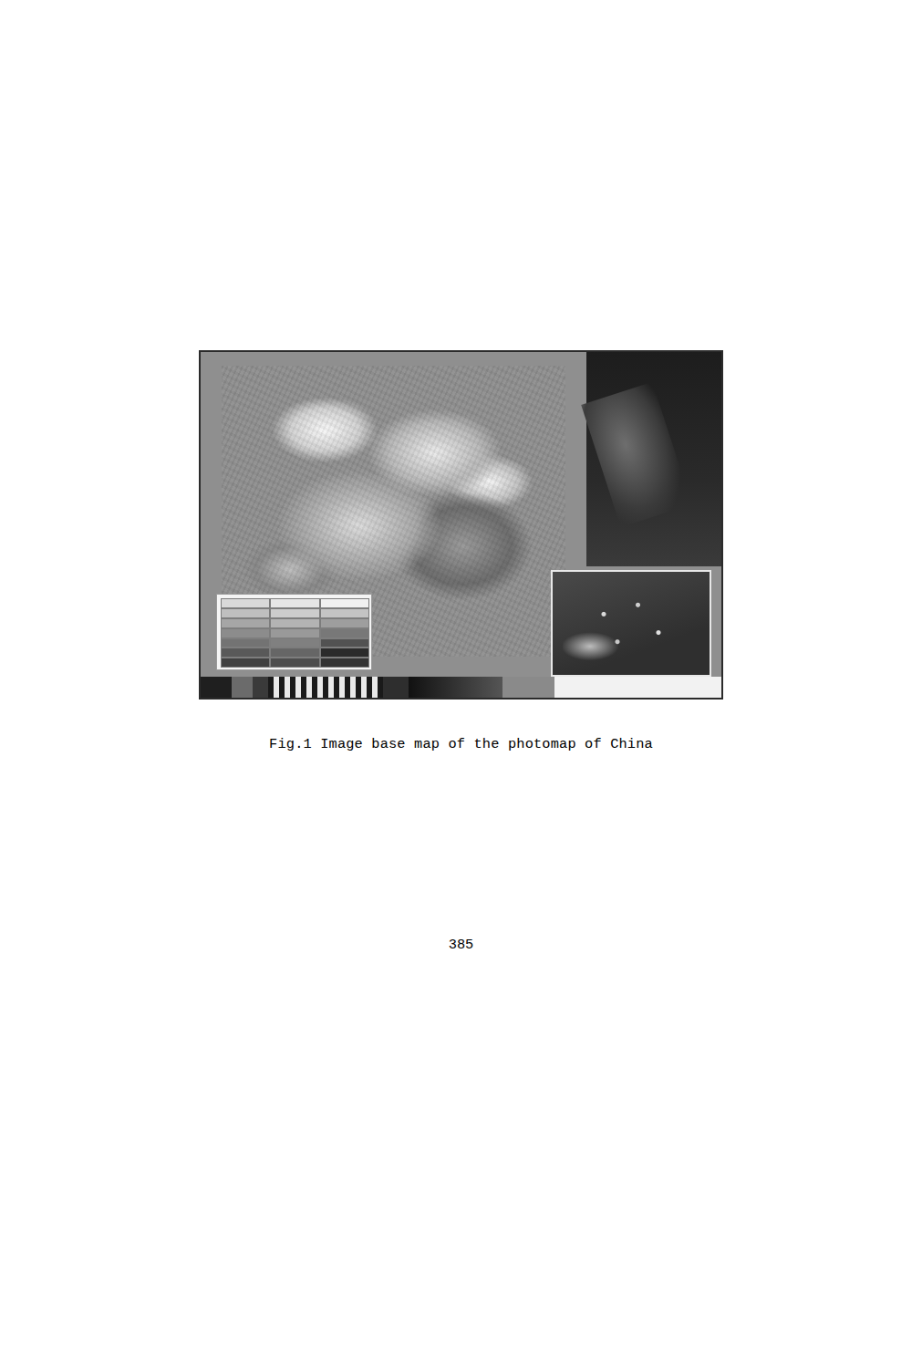Fig.1 Image base map of the photomap of China
385